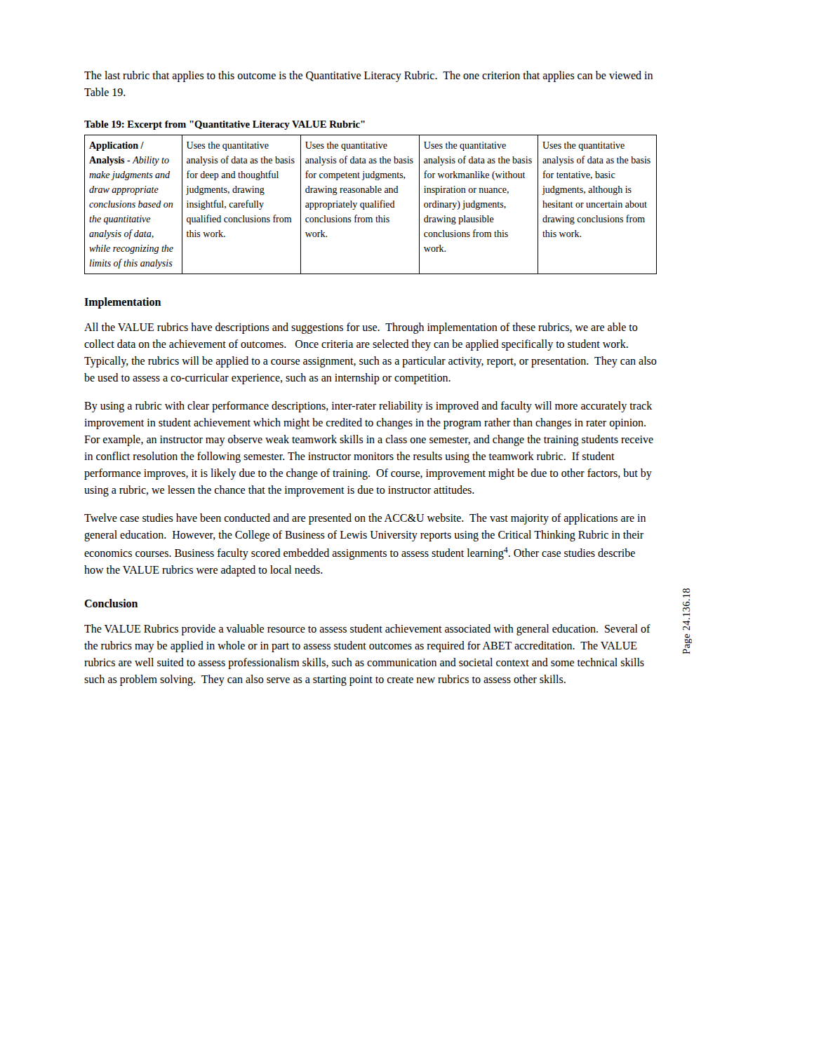The last rubric that applies to this outcome is the Quantitative Literacy Rubric. The one criterion that applies can be viewed in Table 19.
Table 19: Excerpt from "Quantitative Literacy VALUE Rubric"
| Application / Analysis - Ability to make judgments and draw appropriate conclusions based on the quantitative analysis of data, while recognizing the limits of this analysis | Uses the quantitative analysis of data as the basis for deep and thoughtful judgments, drawing insightful, carefully qualified conclusions from this work. | Uses the quantitative analysis of data as the basis for competent judgments, drawing reasonable and appropriately qualified conclusions from this work. | Uses the quantitative analysis of data as the basis for workmanlike (without inspiration or nuance, ordinary) judgments, drawing plausible conclusions from this work. | Uses the quantitative analysis of data as the basis for tentative, basic judgments, although is hesitant or uncertain about drawing conclusions from this work. |
Implementation
All the VALUE rubrics have descriptions and suggestions for use. Through implementation of these rubrics, we are able to collect data on the achievement of outcomes. Once criteria are selected they can be applied specifically to student work. Typically, the rubrics will be applied to a course assignment, such as a particular activity, report, or presentation. They can also be used to assess a co-curricular experience, such as an internship or competition.
By using a rubric with clear performance descriptions, inter-rater reliability is improved and faculty will more accurately track improvement in student achievement which might be credited to changes in the program rather than changes in rater opinion. For example, an instructor may observe weak teamwork skills in a class one semester, and change the training students receive in conflict resolution the following semester. The instructor monitors the results using the teamwork rubric. If student performance improves, it is likely due to the change of training. Of course, improvement might be due to other factors, but by using a rubric, we lessen the chance that the improvement is due to instructor attitudes.
Twelve case studies have been conducted and are presented on the ACC&U website. The vast majority of applications are in general education. However, the College of Business of Lewis University reports using the Critical Thinking Rubric in their economics courses. Business faculty scored embedded assignments to assess student learning4. Other case studies describe how the VALUE rubrics were adapted to local needs.
Conclusion
The VALUE Rubrics provide a valuable resource to assess student achievement associated with general education. Several of the rubrics may be applied in whole or in part to assess student outcomes as required for ABET accreditation. The VALUE rubrics are well suited to assess professionalism skills, such as communication and societal context and some technical skills such as problem solving. They can also serve as a starting point to create new rubrics to assess other skills.
Page 24.136.18